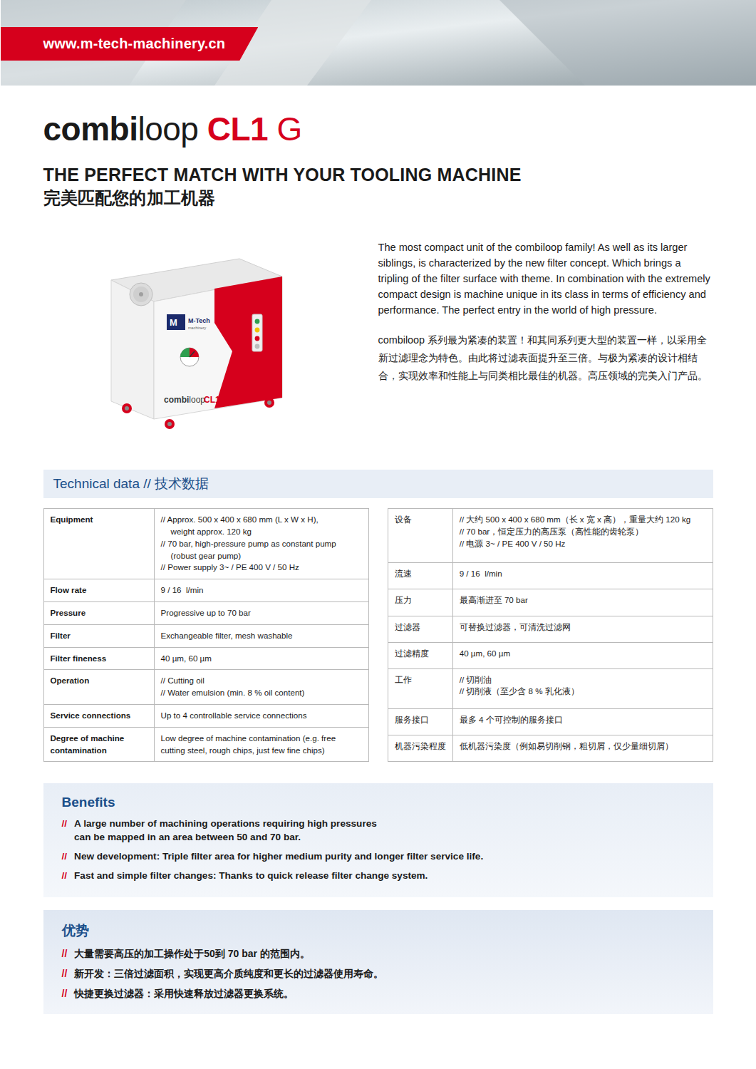www.m-tech-machinery.cn
combi loop CL1 G
THE PERFECT MATCH WITH YOUR TOOLING MACHINE 完美匹配您的加工机器
M M-Tech machinery combiloop CL1
The most compact unit of the combiloop family! As well as its larger siblings, is characterized by the new filter concept. Which brings a tripling of the filter surface with theme. In combination with the extremely compact design is machine unique in its class in terms of efficiency and performance. The perfect entry in the world of high pressure.
combiloop 系列最为紧凑的装置！和其同系列更大型的装置一样，以采用全新过滤理念为特色。由此将过滤表面提升至三倍。与极为紧凑的设计相结合，实现效率和性能上与同类相比最佳的机器。高压领域的完美入门产品。
Technical data // 技术数据
| Equipment | // Approx. 500 x 400 x 680 mm (L x W x H), weight approx. 120 kg // 70 bar, high-pressure pump as constant pump (robust gear pump) // Power supply 3~ / PE 400 V / 50 Hz |
| Flow rate | 9 / 16 l/min |
| Pressure | Progressive up to 70 bar |
| Filter | Exchangeable filter, mesh washable |
| Filter fineness | 40 µm, 60 µm |
| Operation | // Cutting oil // Water emulsion (min. 8 % oil content) |
| Service connections | Up to 4 controllable service connections |
| Degree of machine contamination | Low degree of machine contamination (e.g. free cutting steel, rough chips, just few fine chips) |
| 设备 | // 大约 500 x 400 x 680 mm（长 x 宽 x 高），重量大约 120 kg // 70 bar，恒定压力的高压泵（高性能的齿轮泵） // 电源 3~ / PE 400 V / 50 Hz |
| 流速 | 9 / 16 l/min |
| 压力 | 最高渐进至 70 bar |
| 过滤器 | 可替换过滤器，可清洗过滤网 |
| 过滤精度 | 40 µm, 60 µm |
| 工作 | // 切削油 // 切削液（至少含 8 % 乳化液） |
| 服务接口 | 最多 4 个可控制的服务接口 |
| 机器污染程度 | 低机器污染度（例如易切削钢，粗切屑，仅少量细切屑） |
Benefits
//A large number of machining operations requiring high pressures
can be mapped in an area between 50 and 70 bar.
//New development: Triple filter area for higher medium purity and longer filter service life.
//Fast and simple filter changes: Thanks to quick release filter change system.
优势
//大量需要高压的加工操作处于50到 70 bar 的范围内。
//新开发：三倍过滤面积，实现更高介质纯度和更长的过滤器使用寿命。
//快捷更换过滤器：采用快速释放过滤器更换系统。